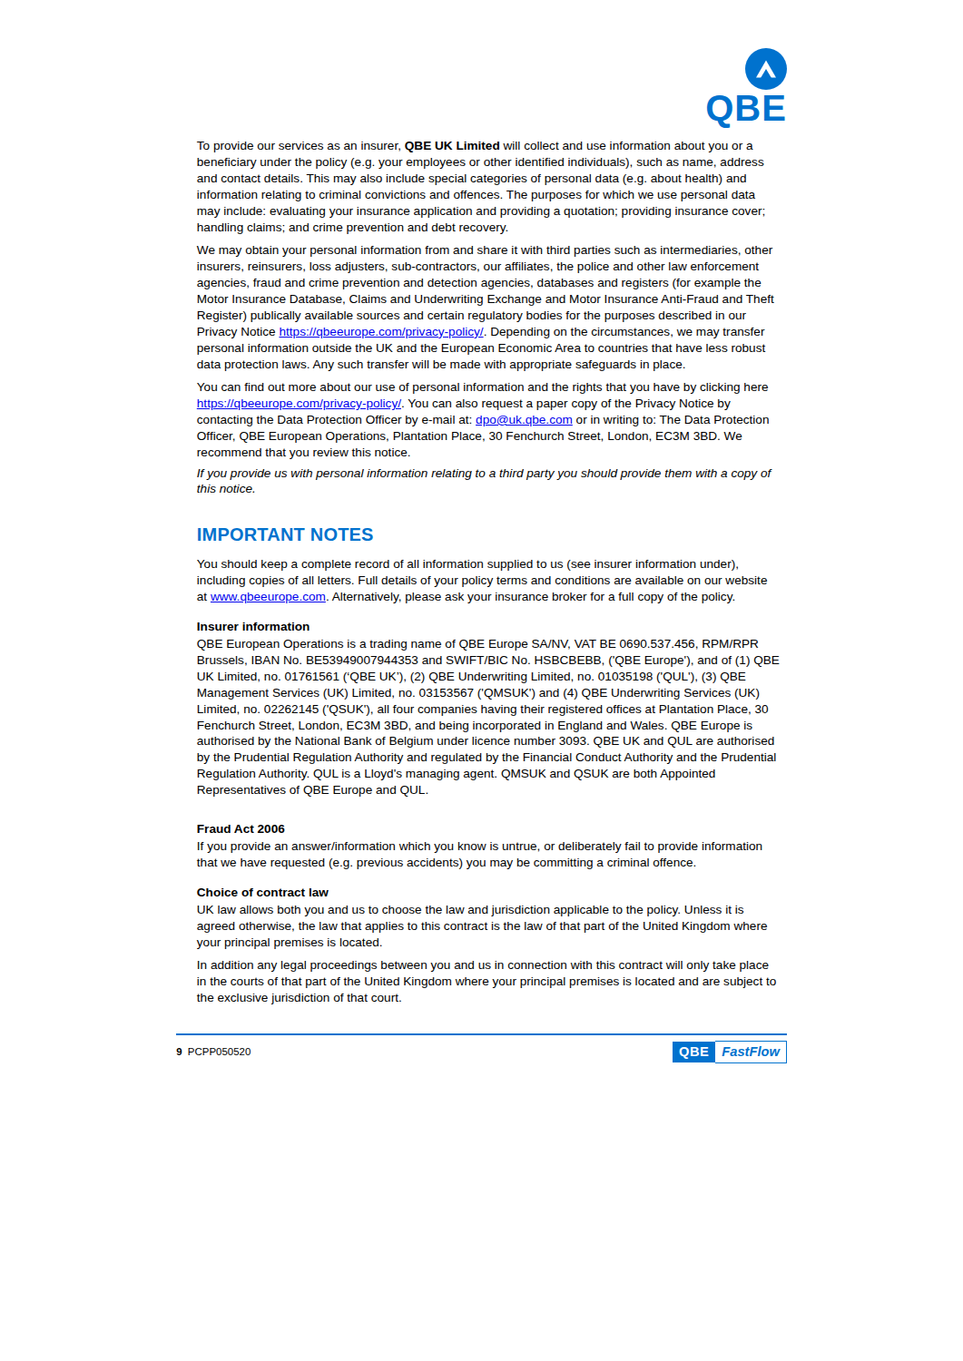QBE
To provide our services as an insurer, QBE UK Limited will collect and use information about you or a beneficiary under the policy (e.g. your employees or other identified individuals), such as name, address and contact details. This may also include special categories of personal data (e.g. about health) and information relating to criminal convictions and offences. The purposes for which we use personal data may include: evaluating your insurance application and providing a quotation; providing insurance cover; handling claims; and crime prevention and debt recovery.
We may obtain your personal information from and share it with third parties such as intermediaries, other insurers, reinsurers, loss adjusters, sub-contractors, our affiliates, the police and other law enforcement agencies, fraud and crime prevention and detection agencies, databases and registers (for example the Motor Insurance Database, Claims and Underwriting Exchange and Motor Insurance Anti-Fraud and Theft Register) publically available sources and certain regulatory bodies for the purposes described in our Privacy Notice https://qbeeurope.com/privacy-policy/. Depending on the circumstances, we may transfer personal information outside the UK and the European Economic Area to countries that have less robust data protection laws. Any such transfer will be made with appropriate safeguards in place.
You can find out more about our use of personal information and the rights that you have by clicking here https://qbeeurope.com/privacy-policy/. You can also request a paper copy of the Privacy Notice by contacting the Data Protection Officer by e-mail at: dpo@uk.qbe.com or in writing to: The Data Protection Officer, QBE European Operations, Plantation Place, 30 Fenchurch Street, London, EC3M 3BD. We recommend that you review this notice.
If you provide us with personal information relating to a third party you should provide them with a copy of this notice.
IMPORTANT NOTES
You should keep a complete record of all information supplied to us (see insurer information under), including copies of all letters. Full details of your policy terms and conditions are available on our website at www.qbeeurope.com. Alternatively, please ask your insurance broker for a full copy of the policy.
Insurer information
QBE European Operations is a trading name of QBE Europe SA/NV, VAT BE 0690.537.456, RPM/RPR Brussels, IBAN No. BE53949007944353 and SWIFT/BIC No. HSBCBEBB, ('QBE Europe'), and of (1) QBE UK Limited, no. 01761561 (‘QBE UK’), (2) QBE Underwriting Limited, no. 01035198 ('QUL'), (3) QBE Management Services (UK) Limited, no. 03153567 ('QMSUK') and (4) QBE Underwriting Services (UK) Limited, no. 02262145 ('QSUK'), all four companies having their registered offices at Plantation Place, 30 Fenchurch Street, London, EC3M 3BD, and being incorporated in England and Wales. QBE Europe is authorised by the National Bank of Belgium under licence number 3093. QBE UK and QUL are authorised by the Prudential Regulation Authority and regulated by the Financial Conduct Authority and the Prudential Regulation Authority. QUL is a Lloyd's managing agent. QMSUK and QSUK are both Appointed Representatives of QBE Europe and QUL.
Fraud Act 2006
If you provide an answer/information which you know is untrue, or deliberately fail to provide information that we have requested (e.g. previous accidents) you may be committing a criminal offence.
Choice of contract law
UK law allows both you and us to choose the law and jurisdiction applicable to the policy. Unless it is agreed otherwise, the law that applies to this contract is the law of that part of the United Kingdom where your principal premises is located.
In addition any legal proceedings between you and us in connection with this contract will only take place in the courts of that part of the United Kingdom where your principal premises is located and are subject to the exclusive jurisdiction of that court.
9 PCPP050520
QBE FastFlow